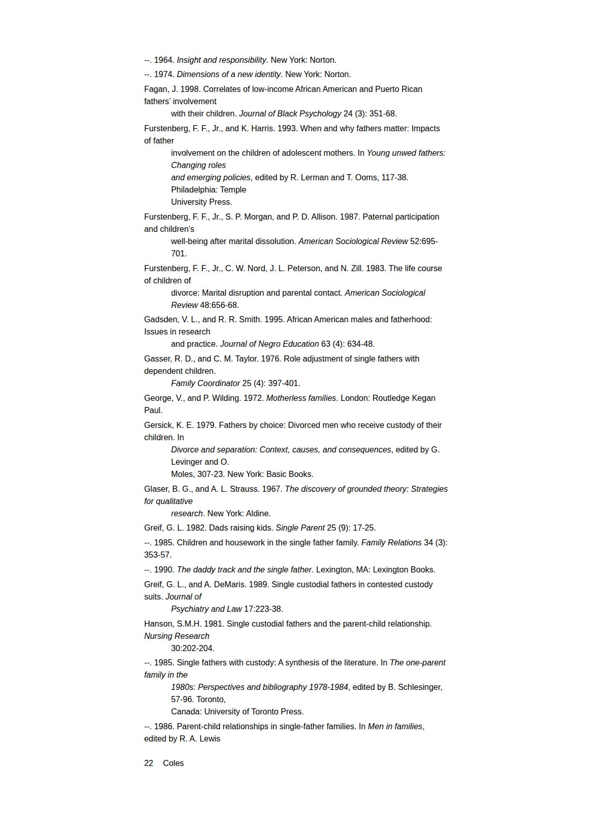--. 1964. Insight and responsibility. New York: Norton.
--. 1974. Dimensions of a new identity. New York: Norton.
Fagan, J. 1998. Correlates of low-income African American and Puerto Rican fathers’ involvement
with their children. Journal of Black Psychology 24 (3): 351-68.
Furstenberg, F. F., Jr., and K. Harris. 1993. When and why fathers matter: Impacts of father
involvement on the children of adolescent mothers. In Young unwed fathers: Changing roles
and emerging policies, edited by R. Lerman and T. Ooms, 117-38. Philadelphia: Temple
University Press.
Furstenberg, F. F., Jr., S. P. Morgan, and P. D. Allison. 1987. Paternal participation and children’s
well-being after marital dissolution. American Sociological Review 52:695-701.
Furstenberg, F. F., Jr., C. W. Nord, J. L. Peterson, and N. Zill. 1983. The life course of children of
divorce: Marital disruption and parental contact. American Sociological Review 48:656-68.
Gadsden, V. L., and R. R. Smith. 1995. African American males and fatherhood: Issues in research
and practice. Journal of Negro Education 63 (4): 634-48.
Gasser, R. D., and C. M. Taylor. 1976. Role adjustment of single fathers with dependent children.
Family Coordinator 25 (4): 397-401.
George, V., and P. Wilding. 1972. Motherless families. London: Routledge Kegan Paul.
Gersick, K. E. 1979. Fathers by choice: Divorced men who receive custody of their children. In
Divorce and separation: Context, causes, and consequences, edited by G. Levinger and O.
Moles, 307-23. New York: Basic Books.
Glaser, B. G., and A. L. Strauss. 1967. The discovery of grounded theory: Strategies for qualitative
research. New York: Aldine.
Greif, G. L. 1982. Dads raising kids. Single Parent 25 (9): 17-25.
--. 1985. Children and housework in the single father family. Family Relations 34 (3): 353-57.
--. 1990. The daddy track and the single father. Lexington, MA: Lexington Books.
Greif, G. L., and A. DeMaris. 1989. Single custodial fathers in contested custody suits. Journal of
Psychiatry and Law 17:223-38.
Hanson, S.M.H. 1981. Single custodial fathers and the parent-child relationship. Nursing Research
30:202-204.
--. 1985. Single fathers with custody: A synthesis of the literature. In The one-parent family in the
1980s: Perspectives and bibliography 1978-1984, edited by B. Schlesinger, 57-96. Toronto,
Canada: University of Toronto Press.
--. 1986. Parent-child relationships in single-father families. In Men in families, edited by R. A. Lewis
22 Coles